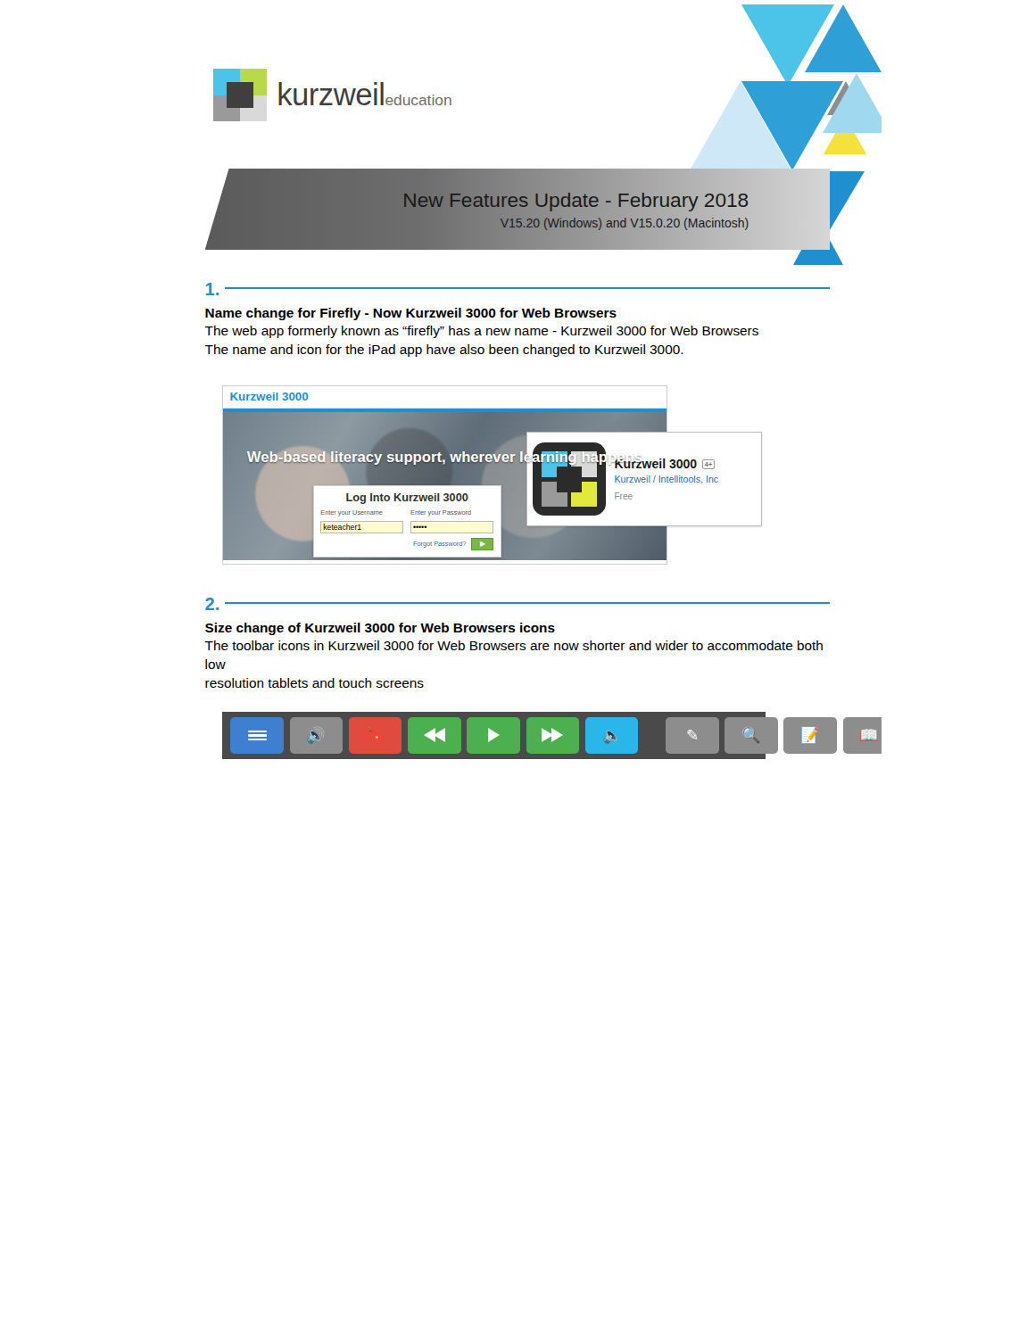kurzweileducation
New Features Update - February 2018
V15.20 (Windows) and V15.0.20 (Macintosh)
1.
Name change for Firefly - Now Kurzweil 3000 for Web Browsers
The web app formerly known as “firefly” has a new name - Kurzweil 3000 for Web Browsers
The name and icon for the iPad app have also been changed to Kurzweil 3000.
Kurzweil 3000
Web-based literacy support, wherever learning happens
Log Into Kurzweil 3000
Enter your Username
Enter your Password
Forgot Password?
▶
Kurzweil 3000 4+
Kurzweil / Intellitools, Inc
Free
2.
Size change of Kurzweil 3000 for Web Browsers icons
The toolbar icons in Kurzweil 3000 for Web Browsers are now shorter and wider to accommodate both low
resolution tablets and touch screens
🔊
🔖
🔈
✎
🔍
📝
📖
⚙